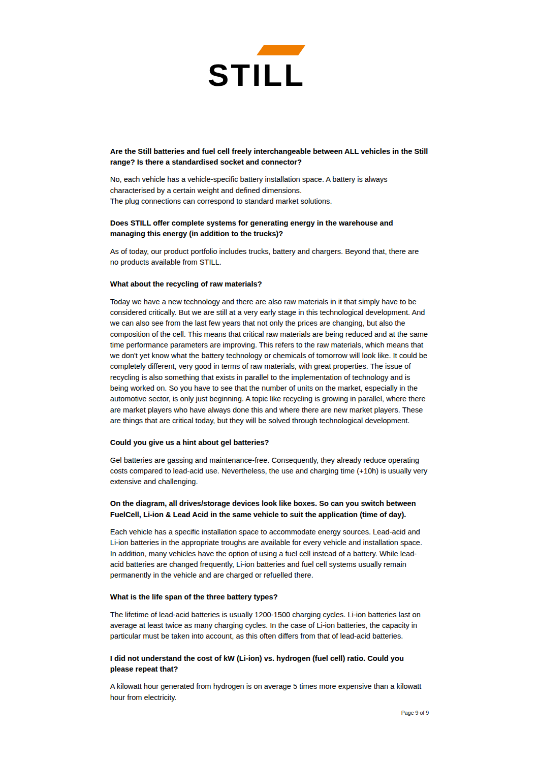STILL
Are the Still batteries and fuel cell freely interchangeable between ALL vehicles in the Still range? Is there a standardised socket and connector?
No, each vehicle has a vehicle-specific battery installation space. A battery is always characterised by a certain weight and defined dimensions.
The plug connections can correspond to standard market solutions.
Does STILL offer complete systems for generating energy in the warehouse and managing this energy (in addition to the trucks)?
As of today, our product portfolio includes trucks, battery and chargers. Beyond that, there are no products available from STILL.
What about the recycling of raw materials?
Today we have a new technology and there are also raw materials in it that simply have to be considered critically. But we are still at a very early stage in this technological development. And we can also see from the last few years that not only the prices are changing, but also the composition of the cell. This means that critical raw materials are being reduced and at the same time performance parameters are improving. This refers to the raw materials, which means that we don't yet know what the battery technology or chemicals of tomorrow will look like. It could be completely different, very good in terms of raw materials, with great properties. The issue of recycling is also something that exists in parallel to the implementation of technology and is being worked on. So you have to see that the number of units on the market, especially in the automotive sector, is only just beginning. A topic like recycling is growing in parallel, where there are market players who have always done this and where there are new market players. These are things that are critical today, but they will be solved through technological development.
Could you give us a hint about gel batteries?
Gel batteries are gassing and maintenance-free. Consequently, they already reduce operating costs compared to lead-acid use. Nevertheless, the use and charging time (+10h) is usually very extensive and challenging.
On the diagram, all drives/storage devices look like boxes. So can you switch between FuelCell, Li-ion & Lead Acid in the same vehicle to suit the application (time of day).
Each vehicle has a specific installation space to accommodate energy sources. Lead-acid and Li-ion batteries in the appropriate troughs are available for every vehicle and installation space. In addition, many vehicles have the option of using a fuel cell instead of a battery. While lead-acid batteries are changed frequently, Li-ion batteries and fuel cell systems usually remain permanently in the vehicle and are charged or refuelled there.
What is the life span of the three battery types?
The lifetime of lead-acid batteries is usually 1200-1500 charging cycles. Li-ion batteries last on average at least twice as many charging cycles. In the case of Li-ion batteries, the capacity in particular must be taken into account, as this often differs from that of lead-acid batteries.
I did not understand the cost of kW (Li-ion) vs. hydrogen (fuel cell) ratio. Could you please repeat that?
A kilowatt hour generated from hydrogen is on average 5 times more expensive than a kilowatt hour from electricity.
Page 9 of 9